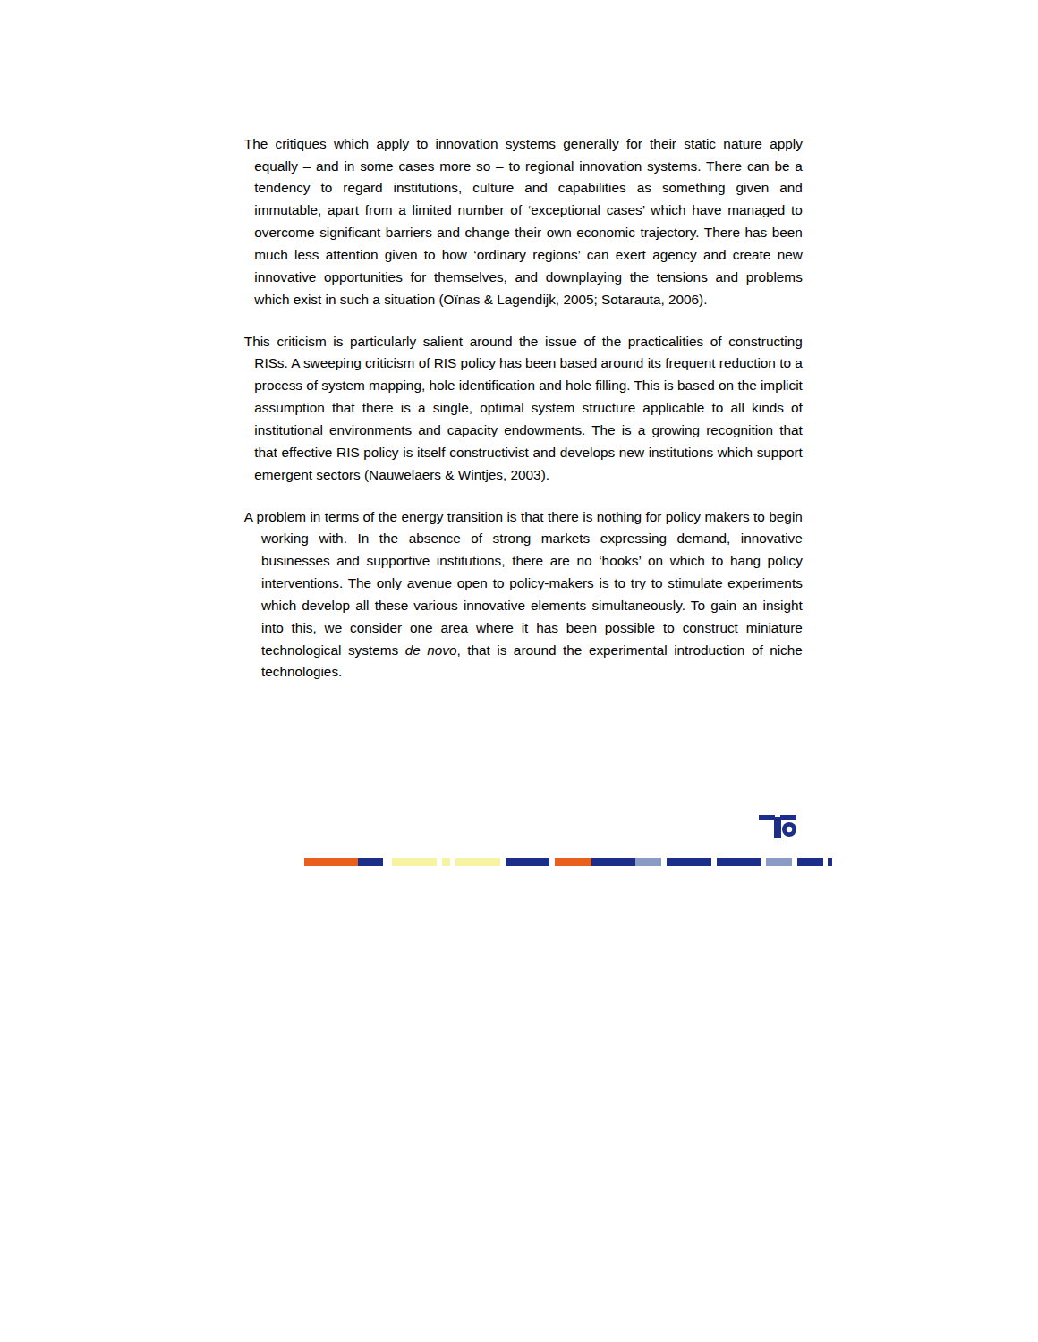The critiques which apply to innovation systems generally for their static nature apply equally – and in some cases more so – to regional innovation systems. There can be a tendency to regard institutions, culture and capabilities as something given and immutable, apart from a limited number of ‘exceptional cases’ which have managed to overcome significant barriers and change their own economic trajectory. There has been much less attention given to how ‘ordinary regions’ can exert agency and create new innovative opportunities for themselves, and downplaying the tensions and problems which exist in such a situation (Oïnas & Lagendijk, 2005; Sotarauta, 2006).
This criticism is particularly salient around the issue of the practicalities of constructing RISs. A sweeping criticism of RIS policy has been based around its frequent reduction to a process of system mapping, hole identification and hole filling. This is based on the implicit assumption that there is a single, optimal system structure applicable to all kinds of institutional environments and capacity endowments. The is a growing recognition that that effective RIS policy is itself constructivist and develops new institutions which support emergent sectors (Nauwelaers & Wintjes, 2003).
A problem in terms of the energy transition is that there is nothing for policy makers to begin working with. In the absence of strong markets expressing demand, innovative businesses and supportive institutions, there are no ‘hooks’ on which to hang policy interventions. The only avenue open to policy-makers is to try to stimulate experiments which develop all these various innovative elements simultaneously. To gain an insight into this, we consider one area where it has been possible to construct miniature technological systems de novo, that is around the experimental introduction of niche technologies.